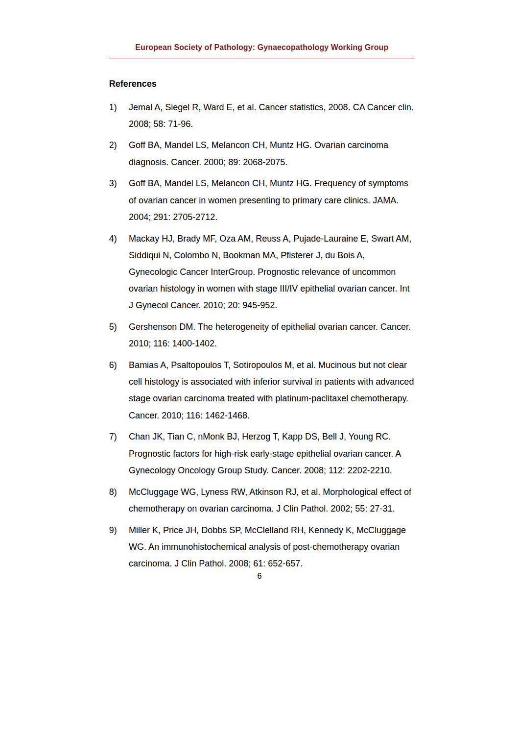European Society of Pathology: Gynaecopathology Working Group
References
1) Jemal A, Siegel R, Ward E, et al. Cancer statistics, 2008. CA Cancer clin. 2008; 58: 71-96.
2) Goff BA, Mandel LS, Melancon CH, Muntz HG. Ovarian carcinoma diagnosis. Cancer. 2000; 89: 2068-2075.
3) Goff BA, Mandel LS, Melancon CH, Muntz HG. Frequency of symptoms of ovarian cancer in women presenting to primary care clinics. JAMA. 2004; 291: 2705-2712.
4) Mackay HJ, Brady MF, Oza AM, Reuss A, Pujade-Lauraine E, Swart AM, Siddiqui N, Colombo N, Bookman MA, Pfisterer J, du Bois A, Gynecologic Cancer InterGroup. Prognostic relevance of uncommon ovarian histology in women with stage III/IV epithelial ovarian cancer. Int J Gynecol Cancer. 2010; 20: 945-952.
5) Gershenson DM. The heterogeneity of epithelial ovarian cancer. Cancer. 2010; 116: 1400-1402.
6) Bamias A, Psaltopoulos T, Sotiropoulos M, et al. Mucinous but not clear cell histology is associated with inferior survival in patients with advanced stage ovarian carcinoma treated with platinum-paclitaxel chemotherapy. Cancer. 2010; 116: 1462-1468.
7) Chan JK, Tian C, nMonk BJ, Herzog T, Kapp DS, Bell J, Young RC. Prognostic factors for high-risk early-stage epithelial ovarian cancer. A Gynecology Oncology Group Study. Cancer. 2008; 112: 2202-2210.
8) McCluggage WG, Lyness RW, Atkinson RJ, et al. Morphological effect of chemotherapy on ovarian carcinoma. J Clin Pathol. 2002; 55: 27-31.
9) Miller K, Price JH, Dobbs SP, McClelland RH, Kennedy K, McCluggage WG. An immunohistochemical analysis of post-chemotherapy ovarian carcinoma. J Clin Pathol. 2008; 61: 652-657.
6